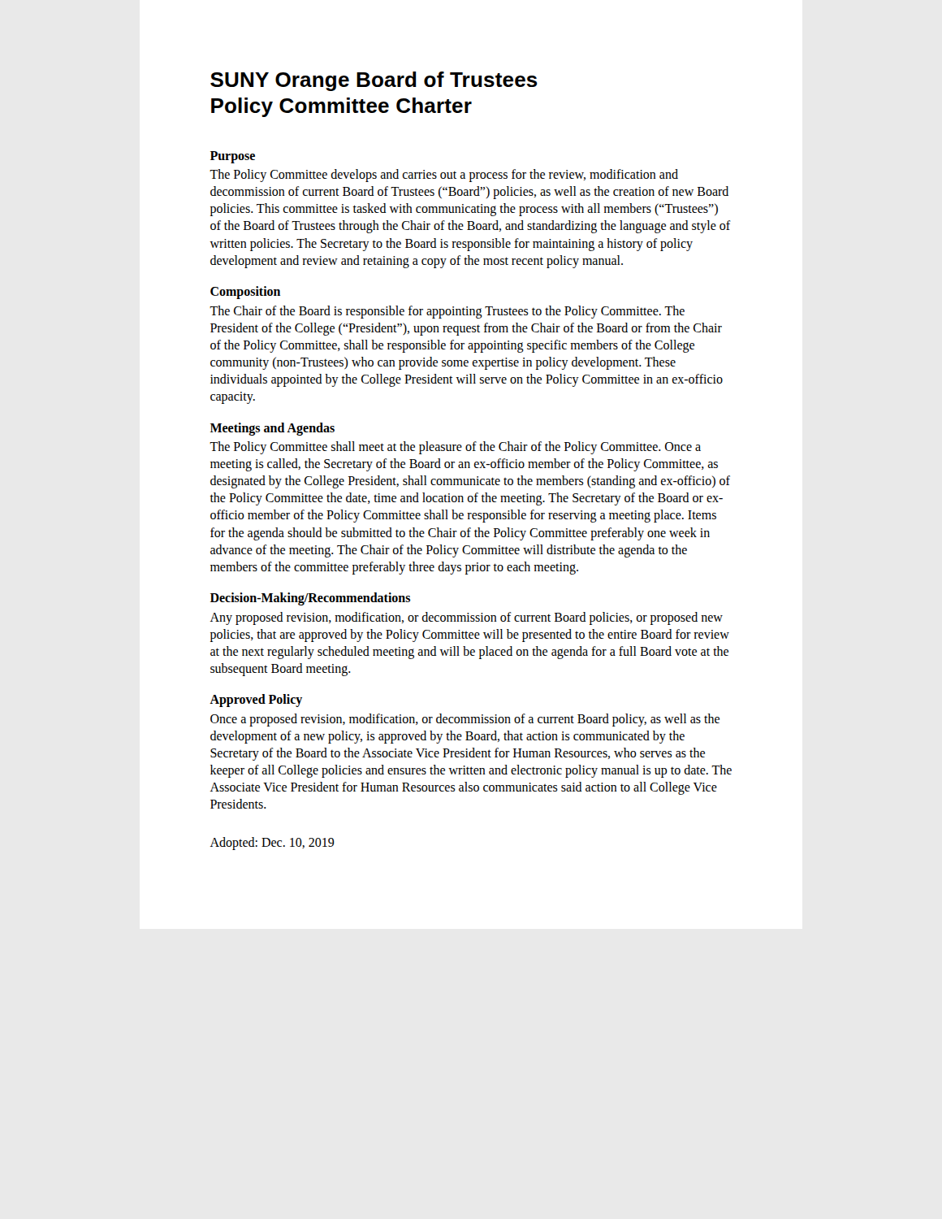SUNY Orange Board of Trustees
Policy Committee Charter
Purpose
The Policy Committee develops and carries out a process for the review, modification and decommission of current Board of Trustees (“Board”) policies, as well as the creation of new Board policies. This committee is tasked with communicating the process with all members (“Trustees”) of the Board of Trustees through the Chair of the Board, and standardizing the language and style of written policies. The Secretary to the Board is responsible for maintaining a history of policy development and review and retaining a copy of the most recent policy manual.
Composition
The Chair of the Board is responsible for appointing Trustees to the Policy Committee. The President of the College (“President”), upon request from the Chair of the Board or from the Chair of the Policy Committee, shall be responsible for appointing specific members of the College community (non-Trustees) who can provide some expertise in policy development. These individuals appointed by the College President will serve on the Policy Committee in an ex-officio capacity.
Meetings and Agendas
The Policy Committee shall meet at the pleasure of the Chair of the Policy Committee. Once a meeting is called, the Secretary of the Board or an ex-officio member of the Policy Committee, as designated by the College President, shall communicate to the members (standing and ex-officio) of the Policy Committee the date, time and location of the meeting. The Secretary of the Board or ex-officio member of the Policy Committee shall be responsible for reserving a meeting place. Items for the agenda should be submitted to the Chair of the Policy Committee preferably one week in advance of the meeting. The Chair of the Policy Committee will distribute the agenda to the members of the committee preferably three days prior to each meeting.
Decision-Making/Recommendations
Any proposed revision, modification, or decommission of current Board policies, or proposed new policies, that are approved by the Policy Committee will be presented to the entire Board for review at the next regularly scheduled meeting and will be placed on the agenda for a full Board vote at the subsequent Board meeting.
Approved Policy
Once a proposed revision, modification, or decommission of a current Board policy, as well as the development of a new policy, is approved by the Board, that action is communicated by the Secretary of the Board to the Associate Vice President for Human Resources, who serves as the keeper of all College policies and ensures the written and electronic policy manual is up to date. The Associate Vice President for Human Resources also communicates said action to all College Vice Presidents.
Adopted: Dec. 10, 2019